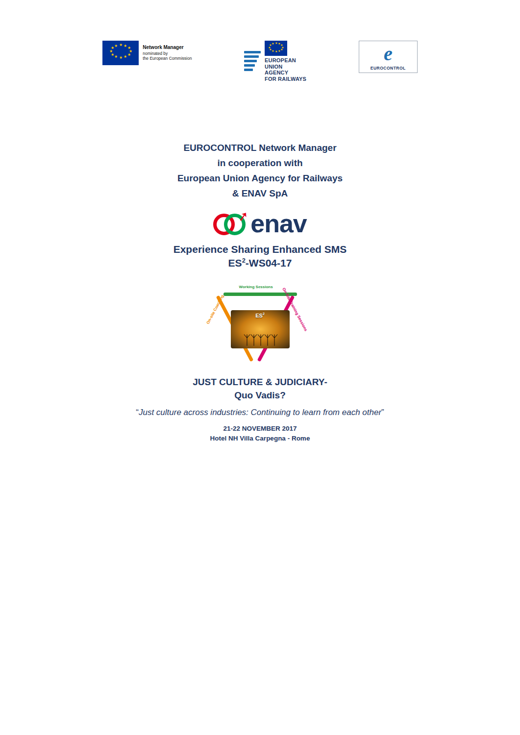★ ★ ★ ★ ★ ★ ★ ★ ★ ★ ★ ★
Network Manager nominated by
the European Commission
★ ★ ★ ★ ★ ★ ★ ★ ★ ★ ★ ★
EUROPEAN
UNION
AGENCY
FOR RAILWAYS
e
EUROCONTROL
EUROCONTROL Network Manager
in cooperation with
European Union Agency for Railways
& ENAV SpA
➚ enav
Experience Sharing Enhanced SMS
ES2-WS04-17
Working Sessions On-Site Training Sessions On-site Coaching
ES2 ᛉᛉᛉᛉᛉ
JUST CULTURE & JUDICIARY-
Quo Vadis?
“Just culture across industries: Continuing to learn from each other”
21-22 NOVEMBER 2017
Hotel NH Villa Carpegna - Rome